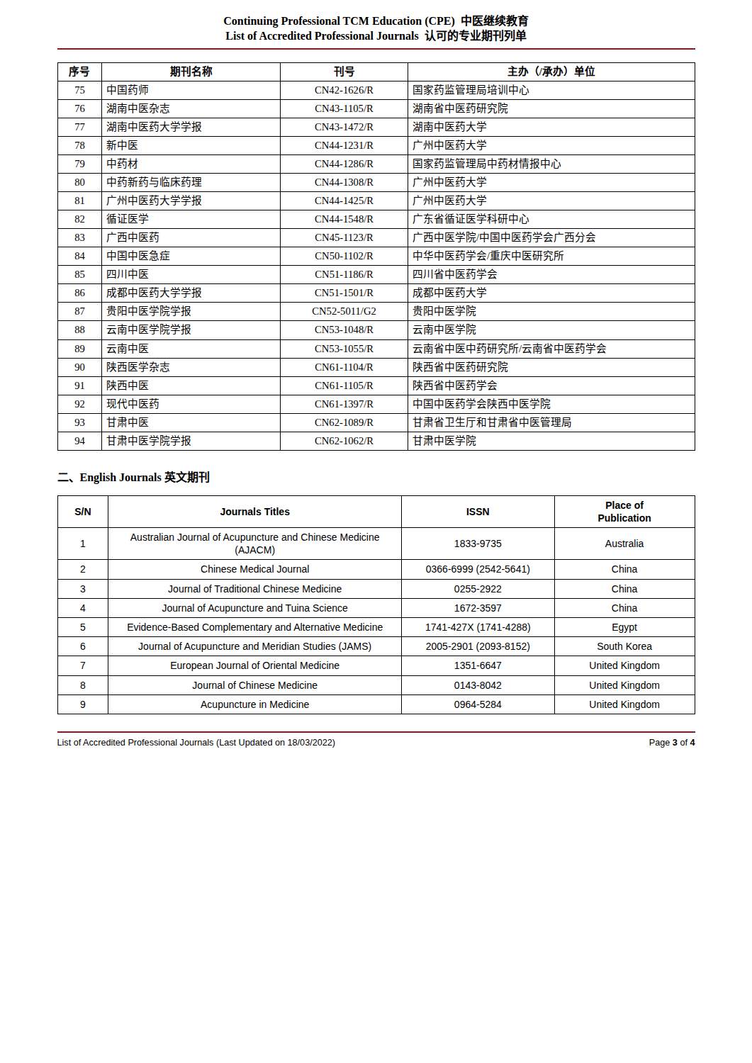Continuing Professional TCM Education (CPE) 中医继续教育
List of Accredited Professional Journals 认可的专业期刊列单
| 序号 | 期刊名称 | 刊号 | 主办（/承办）单位 |
| --- | --- | --- | --- |
| 75 | 中国药师 | CN42-1626/R | 国家药监管理局培训中心 |
| 76 | 湖南中医杂志 | CN43-1105/R | 湖南省中医药研究院 |
| 77 | 湖南中医药大学学报 | CN43-1472/R | 湖南中医药大学 |
| 78 | 新中医 | CN44-1231/R | 广州中医药大学 |
| 79 | 中药材 | CN44-1286/R | 国家药监管理局中药材情报中心 |
| 80 | 中药新药与临床药理 | CN44-1308/R | 广州中医药大学 |
| 81 | 广州中医药大学学报 | CN44-1425/R | 广州中医药大学 |
| 82 | 循证医学 | CN44-1548/R | 广东省循证医学科研中心 |
| 83 | 广西中医药 | CN45-1123/R | 广西中医学院/中国中医药学会广西分会 |
| 84 | 中国中医急症 | CN50-1102/R | 中华中医药学会/重庆中医研究所 |
| 85 | 四川中医 | CN51-1186/R | 四川省中医药学会 |
| 86 | 成都中医药大学学报 | CN51-1501/R | 成都中医药大学 |
| 87 | 贵阳中医学院学报 | CN52-5011/G2 | 贵阳中医学院 |
| 88 | 云南中医学院学报 | CN53-1048/R | 云南中医学院 |
| 89 | 云南中医 | CN53-1055/R | 云南省中医中药研究所/云南省中医药学会 |
| 90 | 陕西医学杂志 | CN61-1104/R | 陕西省中医药研究院 |
| 91 | 陕西中医 | CN61-1105/R | 陕西省中医药学会 |
| 92 | 现代中医药 | CN61-1397/R | 中国中医药学会陕西中医学院 |
| 93 | 甘肃中医 | CN62-1089/R | 甘肃省卫生厅和甘肃省中医管理局 |
| 94 | 甘肃中医学院学报 | CN62-1062/R | 甘肃中医学院 |
二、English Journals 英文期刊
| S/N | Journals Titles | ISSN | Place of Publication |
| --- | --- | --- | --- |
| 1 | Australian Journal of Acupuncture and Chinese Medicine (AJACM) | 1833-9735 | Australia |
| 2 | Chinese Medical Journal | 0366-6999 (2542-5641) | China |
| 3 | Journal of Traditional Chinese Medicine | 0255-2922 | China |
| 4 | Journal of Acupuncture and Tuina Science | 1672-3597 | China |
| 5 | Evidence-Based Complementary and Alternative Medicine | 1741-427X (1741-4288) | Egypt |
| 6 | Journal of Acupuncture and Meridian Studies (JAMS) | 2005-2901 (2093-8152) | South Korea |
| 7 | European Journal of Oriental Medicine | 1351-6647 | United Kingdom |
| 8 | Journal of Chinese Medicine | 0143-8042 | United Kingdom |
| 9 | Acupuncture in Medicine | 0964-5284 | United Kingdom |
List of Accredited Professional Journals (Last Updated on 18/03/2022)
Page 3 of 4